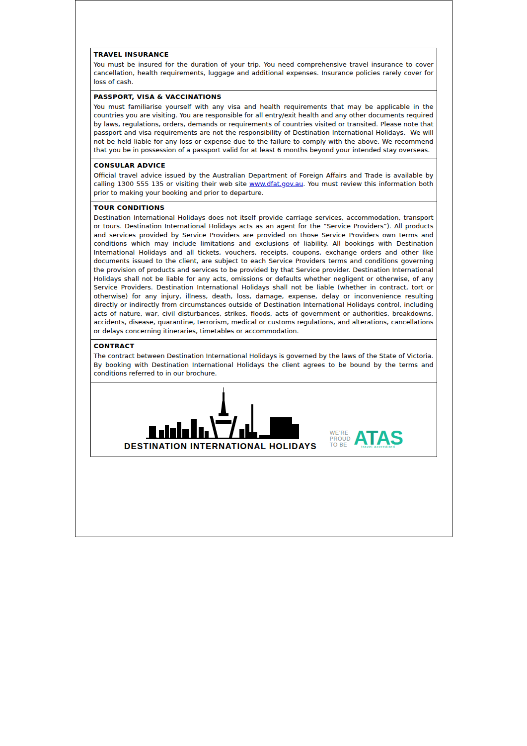| TRAVEL INSURANCE You must be insured for the duration of your trip. You need comprehensive travel insurance to cover cancellation, health requirements, luggage and additional expenses. Insurance policies rarely cover for loss of cash. |
| PASSPORT, VISA & VACCINATIONS You must familiarise yourself with any visa and health requirements that may be applicable in the countries you are visiting. You are responsible for all entry/exit health and any other documents required by laws, regulations, orders, demands or requirements of countries visited or transited. Please note that passport and visa requirements are not the responsibility of Destination International Holidays. We will not be held liable for any loss or expense due to the failure to comply with the above. We recommend that you be in possession of a passport valid for at least 6 months beyond your intended stay overseas. |
| CONSULAR ADVICE Official travel advice issued by the Australian Department of Foreign Affairs and Trade is available by calling 1300 555 135 or visiting their web site www.dfat.gov.au . You must review this information both prior to making your booking and prior to departure. |
| TOUR CONDITIONS Destination International Holidays does not itself provide carriage services, accommodation, transport or tours. Destination International Holidays acts as an agent for the “Service Providers”). All products and services provided by Service Providers are provided on those Service Providers own terms and conditions which may include limitations and exclusions of liability. All bookings with Destination International Holidays and all tickets, vouchers, receipts, coupons, exchange orders and other like documents issued to the client, are subject to each Service Providers terms and conditions governing the provision of products and services to be provided by that Service provider. Destination International Holidays shall not be liable for any acts, omissions or defaults whether negligent or otherwise, of any Service Providers. Destination International Holidays shall not be liable (whether in contract, tort or otherwise) for any injury, illness, death, loss, damage, expense, delay or inconvenience resulting directly or indirectly from circumstances outside of Destination International Holidays control, including acts of nature, war, civil disturbances, strikes, floods, acts of government or authorities, breakdowns, accidents, disease, quarantine, terrorism, medical or customs regulations, and alterations, cancellations or delays concerning itineraries, timetables or accommodation. |
| CONTRACT The contract between Destination International Holidays is governed by the laws of the State of Victoria. By booking with Destination International Holidays the client agrees to be bound by the terms and conditions referred to in our brochure. |
| DESTINATION INTERNATIONAL HOLIDAYS WE’RE PROUD TO BE A T AS travel accredited |